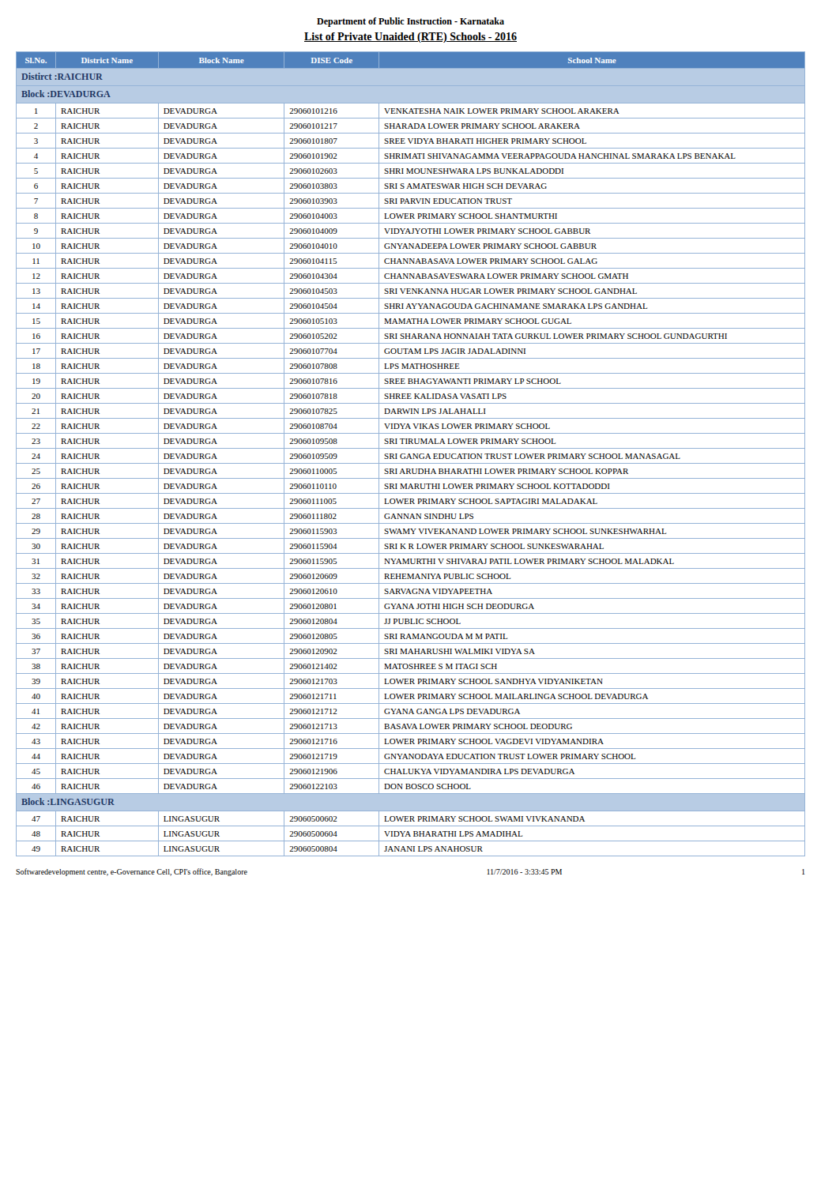Department of Public Instruction - Karnataka
List of Private Unaided (RTE) Schools - 2016
| Sl.No. | District Name | Block Name | DISE Code | School Name |
| --- | --- | --- | --- | --- |
| Distirct :RAICHUR |
| Block :DEVADURGA |
| 1 | RAICHUR | DEVADURGA | 29060101216 | VENKATESHA NAIK LOWER PRIMARY SCHOOL ARAKERA |
| 2 | RAICHUR | DEVADURGA | 29060101217 | SHARADA LOWER PRIMARY SCHOOL ARAKERA |
| 3 | RAICHUR | DEVADURGA | 29060101807 | SREE VIDYA BHARATI HIGHER PRIMARY SCHOOL |
| 4 | RAICHUR | DEVADURGA | 29060101902 | SHRIMATI SHIVANAGAMMA VEERAPPAGOUDA HANCHINAL SMARAKA LPS BENAKAL |
| 5 | RAICHUR | DEVADURGA | 29060102603 | SHRI MOUNESHWARA LPS BUNKALADODDI |
| 6 | RAICHUR | DEVADURGA | 29060103803 | SRI S AMATESWAR HIGH SCH DEVARAG |
| 7 | RAICHUR | DEVADURGA | 29060103903 | SRI PARVIN EDUCATION TRUST |
| 8 | RAICHUR | DEVADURGA | 29060104003 | LOWER PRIMARY SCHOOL SHANTMURTHI |
| 9 | RAICHUR | DEVADURGA | 29060104009 | VIDYAJYOTHI LOWER PRIMARY SCHOOL GABBUR |
| 10 | RAICHUR | DEVADURGA | 29060104010 | GNYANADEEPA LOWER PRIMARY SCHOOL GABBUR |
| 11 | RAICHUR | DEVADURGA | 29060104115 | CHANNABASAVA LOWER PRIMARY SCHOOL GALAG |
| 12 | RAICHUR | DEVADURGA | 29060104304 | CHANNABASAVESWARA LOWER PRIMARY SCHOOL GMATH |
| 13 | RAICHUR | DEVADURGA | 29060104503 | SRI VENKANNA HUGAR LOWER PRIMARY SCHOOL GANDHAL |
| 14 | RAICHUR | DEVADURGA | 29060104504 | SHRI AYYANAGOUDA GACHINAMANE SMARAKA LPS GANDHAL |
| 15 | RAICHUR | DEVADURGA | 29060105103 | MAMATHA LOWER PRIMARY SCHOOL GUGAL |
| 16 | RAICHUR | DEVADURGA | 29060105202 | SRI SHARANA HONNAIAH TATA GURKUL LOWER PRIMARY SCHOOL GUNDAGURTHI |
| 17 | RAICHUR | DEVADURGA | 29060107704 | GOUTAM LPS JAGIR JADALADINNI |
| 18 | RAICHUR | DEVADURGA | 29060107808 | LPS MATHOSHREE |
| 19 | RAICHUR | DEVADURGA | 29060107816 | SREE BHAGYAWANTI PRIMARY LP SCHOOL |
| 20 | RAICHUR | DEVADURGA | 29060107818 | SHREE KALIDASA VASATI LPS |
| 21 | RAICHUR | DEVADURGA | 29060107825 | DARWIN LPS JALAHALLI |
| 22 | RAICHUR | DEVADURGA | 29060108704 | VIDYA VIKAS LOWER PRIMARY SCHOOL |
| 23 | RAICHUR | DEVADURGA | 29060109508 | SRI TIRUMALA LOWER PRIMARY SCHOOL |
| 24 | RAICHUR | DEVADURGA | 29060109509 | SRI GANGA EDUCATION TRUST LOWER PRIMARY SCHOOL MANASAGAL |
| 25 | RAICHUR | DEVADURGA | 29060110005 | SRI ARUDHA BHARATHI LOWER PRIMARY SCHOOL KOPPAR |
| 26 | RAICHUR | DEVADURGA | 29060110110 | SRI MARUTHI LOWER PRIMARY SCHOOL KOTTADODDI |
| 27 | RAICHUR | DEVADURGA | 29060111005 | LOWER PRIMARY SCHOOL SAPTAGIRI MALADAKAL |
| 28 | RAICHUR | DEVADURGA | 29060111802 | GANNAN SINDHU LPS |
| 29 | RAICHUR | DEVADURGA | 29060115903 | SWAMY VIVEKANAND LOWER PRIMARY SCHOOL SUNKESHWARHAL |
| 30 | RAICHUR | DEVADURGA | 29060115904 | SRI K R LOWER PRIMARY SCHOOL SUNKESWARAHAL |
| 31 | RAICHUR | DEVADURGA | 29060115905 | NYAMURTHI V SHIVARAJ PATIL LOWER PRIMARY SCHOOL MALADKAL |
| 32 | RAICHUR | DEVADURGA | 29060120609 | REHEMANIYA PUBLIC SCHOOL |
| 33 | RAICHUR | DEVADURGA | 29060120610 | SARVAGNA VIDYAPEETHA |
| 34 | RAICHUR | DEVADURGA | 29060120801 | GYANA JOTHI HIGH SCH DEODURGA |
| 35 | RAICHUR | DEVADURGA | 29060120804 | JJ PUBLIC SCHOOL |
| 36 | RAICHUR | DEVADURGA | 29060120805 | SRI RAMANGOUDA M M PATIL |
| 37 | RAICHUR | DEVADURGA | 29060120902 | SRI MAHARUSHI WALMIKI VIDYA SA |
| 38 | RAICHUR | DEVADURGA | 29060121402 | MATOSHREE S M ITAGI SCH |
| 39 | RAICHUR | DEVADURGA | 29060121703 | LOWER PRIMARY SCHOOL SANDHYA VIDYANIKETAN |
| 40 | RAICHUR | DEVADURGA | 29060121711 | LOWER PRIMARY SCHOOL MAILARLINGA SCHOOL DEVADURGA |
| 41 | RAICHUR | DEVADURGA | 29060121712 | GYANA GANGA LPS DEVADURGA |
| 42 | RAICHUR | DEVADURGA | 29060121713 | BASAVA LOWER PRIMARY SCHOOL DEODURG |
| 43 | RAICHUR | DEVADURGA | 29060121716 | LOWER PRIMARY SCHOOL VAGDEVI VIDYAMANDIRA |
| 44 | RAICHUR | DEVADURGA | 29060121719 | GNYANODAYA EDUCATION TRUST LOWER PRIMARY SCHOOL |
| 45 | RAICHUR | DEVADURGA | 29060121906 | CHALUKYA VIDYAMANDIRA LPS DEVADURGA |
| 46 | RAICHUR | DEVADURGA | 29060122103 | DON BOSCO SCHOOL |
| Block :LINGASUGUR |
| 47 | RAICHUR | LINGASUGUR | 29060500602 | LOWER PRIMARY SCHOOL SWAMI VIVKANANDA |
| 48 | RAICHUR | LINGASUGUR | 29060500604 | VIDYA BHARATHI LPS AMADIHAL |
| 49 | RAICHUR | LINGASUGUR | 29060500804 | JANANI LPS ANAHOSUR |
Softwaredevelopment centre, e-Governance Cell, CPI's office, Bangalore 11/7/2016 - 3:33:45 PM 1